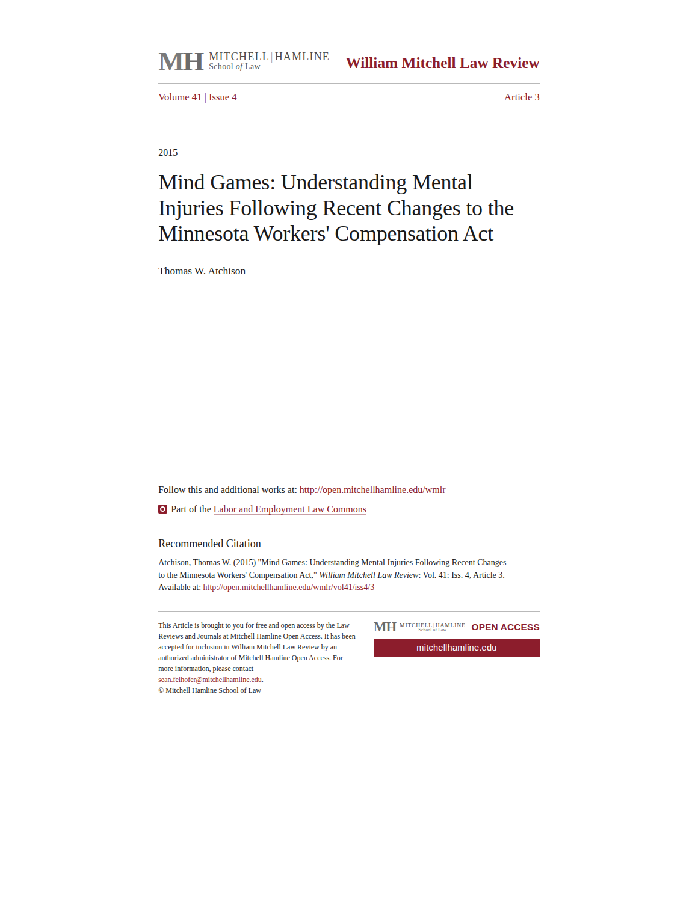MH
MITCHELL|HAMLINE
School of Law
William Mitchell Law Review
Volume 41|Issue 4
Article 3
2015
Mind Games: Understanding Mental Injuries Following Recent Changes to the Minnesota Workers' Compensation Act
Thomas W. Atchison
Follow this and additional works at: http://open.mitchellhamline.edu/wmlr
Part of the Labor and Employment Law Commons
Recommended Citation
Atchison, Thomas W. (2015) "Mind Games: Understanding Mental Injuries Following Recent Changes to the Minnesota Workers' Compensation Act," William Mitchell Law Review: Vol. 41: Iss. 4, Article 3.
Available at: http://open.mitchellhamline.edu/wmlr/vol41/iss4/3
This Article is brought to you for free and open access by the Law Reviews and Journals at Mitchell Hamline Open Access. It has been accepted for inclusion in William Mitchell Law Review by an authorized administrator of Mitchell Hamline Open Access. For more information, please contact sean.felhofer@mitchellhamline.edu.
© Mitchell Hamline School of Law
MH
MITCHELL|HAMLINE
School of Law
OPEN ACCESS
mitchellhamline.edu